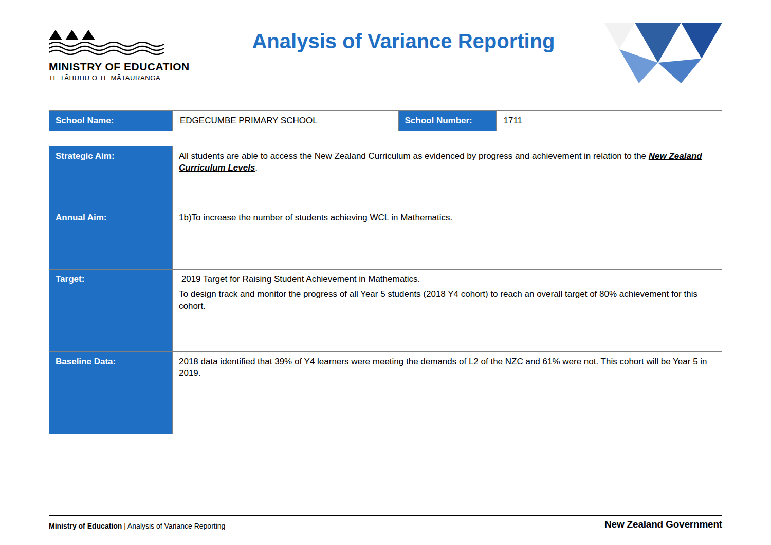MINISTRY OF EDUCATION
TE TĀHUHU O TE MĀTAURANGA
Analysis of Variance Reporting
| School Name: | EDGECUMBE PRIMARY SCHOOL | School Number: | 1711 |
| Strategic Aim: | All students are able to access the New Zealand Curriculum as evidenced by progress and achievement in relation to the New Zealand Curriculum Levels . |
| Annual Aim: | 1b)To increase the number of students achieving WCL in Mathematics. |
| Target: | 2019 Target for Raising Student Achievement in Mathematics. To design track and monitor the progress of all Year 5 students (2018 Y4 cohort) to reach an overall target of 80% achievement for this cohort. |
| Baseline Data: | 2018 data identified that 39% of Y4 learners were meeting the demands of L2 of the NZC and 61% were not. This cohort will be Year 5 in 2019. |
Ministry of Education | Analysis of Variance Reporting
New Zealand Government